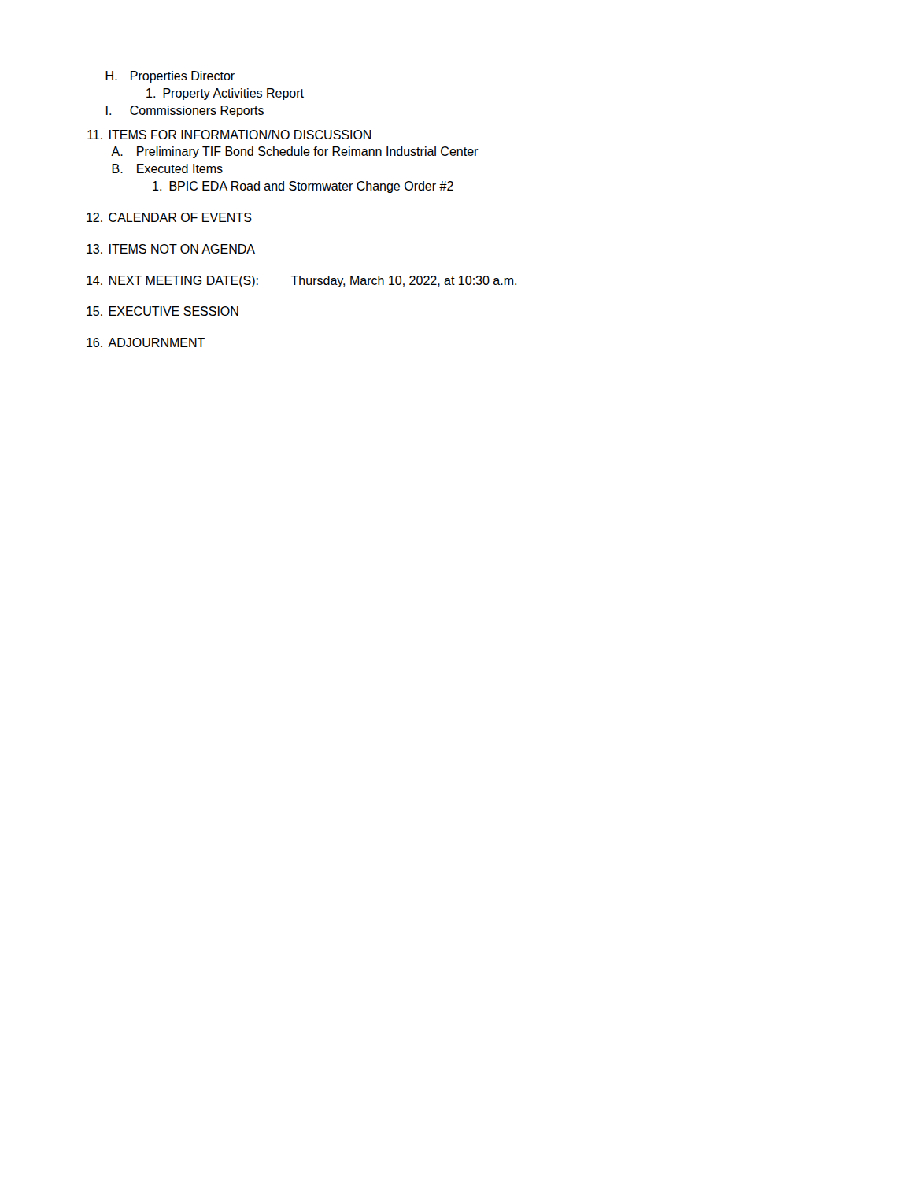H. Properties Director
1. Property Activities Report
I. Commissioners Reports
11. ITEMS FOR INFORMATION/NO DISCUSSION
A. Preliminary TIF Bond Schedule for Reimann Industrial Center
B. Executed Items
1. BPIC EDA Road and Stormwater Change Order #2
12. CALENDAR OF EVENTS
13. ITEMS NOT ON AGENDA
14. NEXT MEETING DATE(S): Thursday, March 10, 2022, at 10:30 a.m.
15. EXECUTIVE SESSION
16. ADJOURNMENT